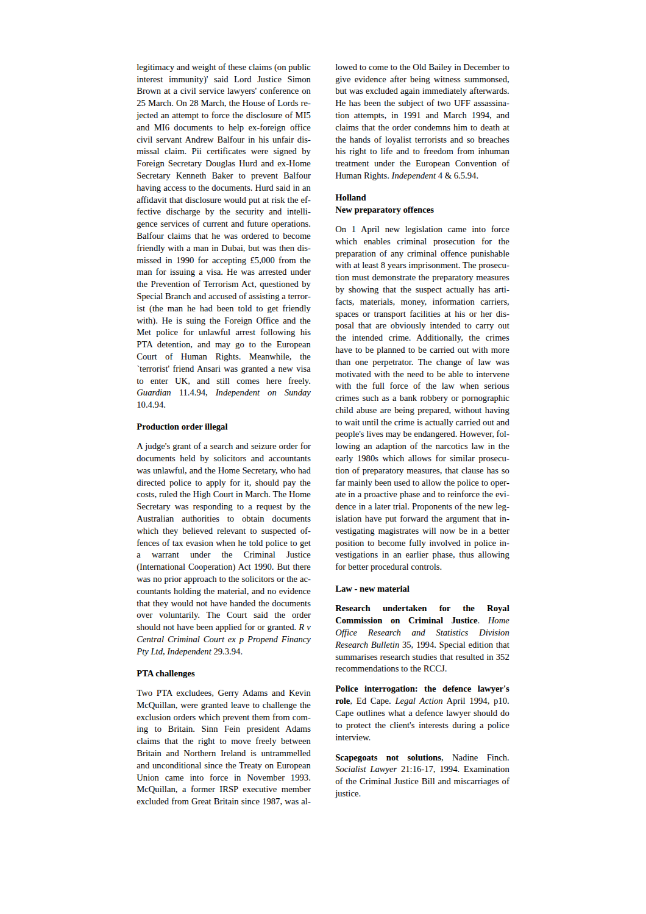legitimacy and weight of these claims (on public interest immunity)' said Lord Justice Simon Brown at a civil service lawyers' conference on 25 March. On 28 March, the House of Lords rejected an attempt to force the disclosure of MI5 and MI6 documents to help ex-foreign office civil servant Andrew Balfour in his unfair dismissal claim. Pii certificates were signed by Foreign Secretary Douglas Hurd and ex-Home Secretary Kenneth Baker to prevent Balfour having access to the documents. Hurd said in an affidavit that disclosure would put at risk the effective discharge by the security and intelligence services of current and future operations. Balfour claims that he was ordered to become friendly with a man in Dubai, but was then dismissed in 1990 for accepting £5,000 from the man for issuing a visa. He was arrested under the Prevention of Terrorism Act, questioned by Special Branch and accused of assisting a terrorist (the man he had been told to get friendly with). He is suing the Foreign Office and the Met police for unlawful arrest following his PTA detention, and may go to the European Court of Human Rights. Meanwhile, the `terrorist' friend Ansari was granted a new visa to enter UK, and still comes here freely. Guardian 11.4.94, Independent on Sunday 10.4.94.
Production order illegal
A judge's grant of a search and seizure order for documents held by solicitors and accountants was unlawful, and the Home Secretary, who had directed police to apply for it, should pay the costs, ruled the High Court in March. The Home Secretary was responding to a request by the Australian authorities to obtain documents which they believed relevant to suspected offences of tax evasion when he told police to get a warrant under the Criminal Justice (International Cooperation) Act 1990. But there was no prior approach to the solicitors or the accountants holding the material, and no evidence that they would not have handed the documents over voluntarily. The Court said the order should not have been applied for or granted. R v Central Criminal Court ex p Propend Financy Pty Ltd, Independent 29.3.94.
PTA challenges
Two PTA excludees, Gerry Adams and Kevin McQuillan, were granted leave to challenge the exclusion orders which prevent them from coming to Britain. Sinn Fein president Adams claims that the right to move freely between Britain and Northern Ireland is untrammelled and unconditional since the Treaty on European Union came into force in November 1993. McQuillan, a former IRSP executive member excluded from Great Britain since 1987, was allowed to come to the Old Bailey in December to give evidence after being witness summonsed, but was excluded again immediately afterwards. He has been the subject of two UFF assassination attempts, in 1991 and March 1994, and claims that the order condemns him to death at the hands of loyalist terrorists and so breaches his right to life and to freedom from inhuman treatment under the European Convention of Human Rights. Independent 4 & 6.5.94.
Holland
New preparatory offences
On 1 April new legislation came into force which enables criminal prosecution for the preparation of any criminal offence punishable with at least 8 years imprisonment. The prosecution must demonstrate the preparatory measures by showing that the suspect actually has artifacts, materials, money, information carriers, spaces or transport facilities at his or her disposal that are obviously intended to carry out the intended crime. Additionally, the crimes have to be planned to be carried out with more than one perpetrator. The change of law was motivated with the need to be able to intervene with the full force of the law when serious crimes such as a bank robbery or pornographic child abuse are being prepared, without having to wait until the crime is actually carried out and people's lives may be endangered. However, following an adaption of the narcotics law in the early 1980s which allows for similar prosecution of preparatory measures, that clause has so far mainly been used to allow the police to operate in a proactive phase and to reinforce the evidence in a later trial. Proponents of the new legislation have put forward the argument that investigating magistrates will now be in a better position to become fully involved in police investigations in an earlier phase, thus allowing for better procedural controls.
Law - new material
Research undertaken for the Royal Commission on Criminal Justice. Home Office Research and Statistics Division Research Bulletin 35, 1994. Special edition that summarises research studies that resulted in 352 recommendations to the RCCJ.
Police interrogation: the defence lawyer's role, Ed Cape. Legal Action April 1994, p10. Cape outlines what a defence lawyer should do to protect the client's interests during a police interview.
Scapegoats not solutions, Nadine Finch. Socialist Lawyer 21:16-17, 1994. Examination of the Criminal Justice Bill and miscarriages of justice.